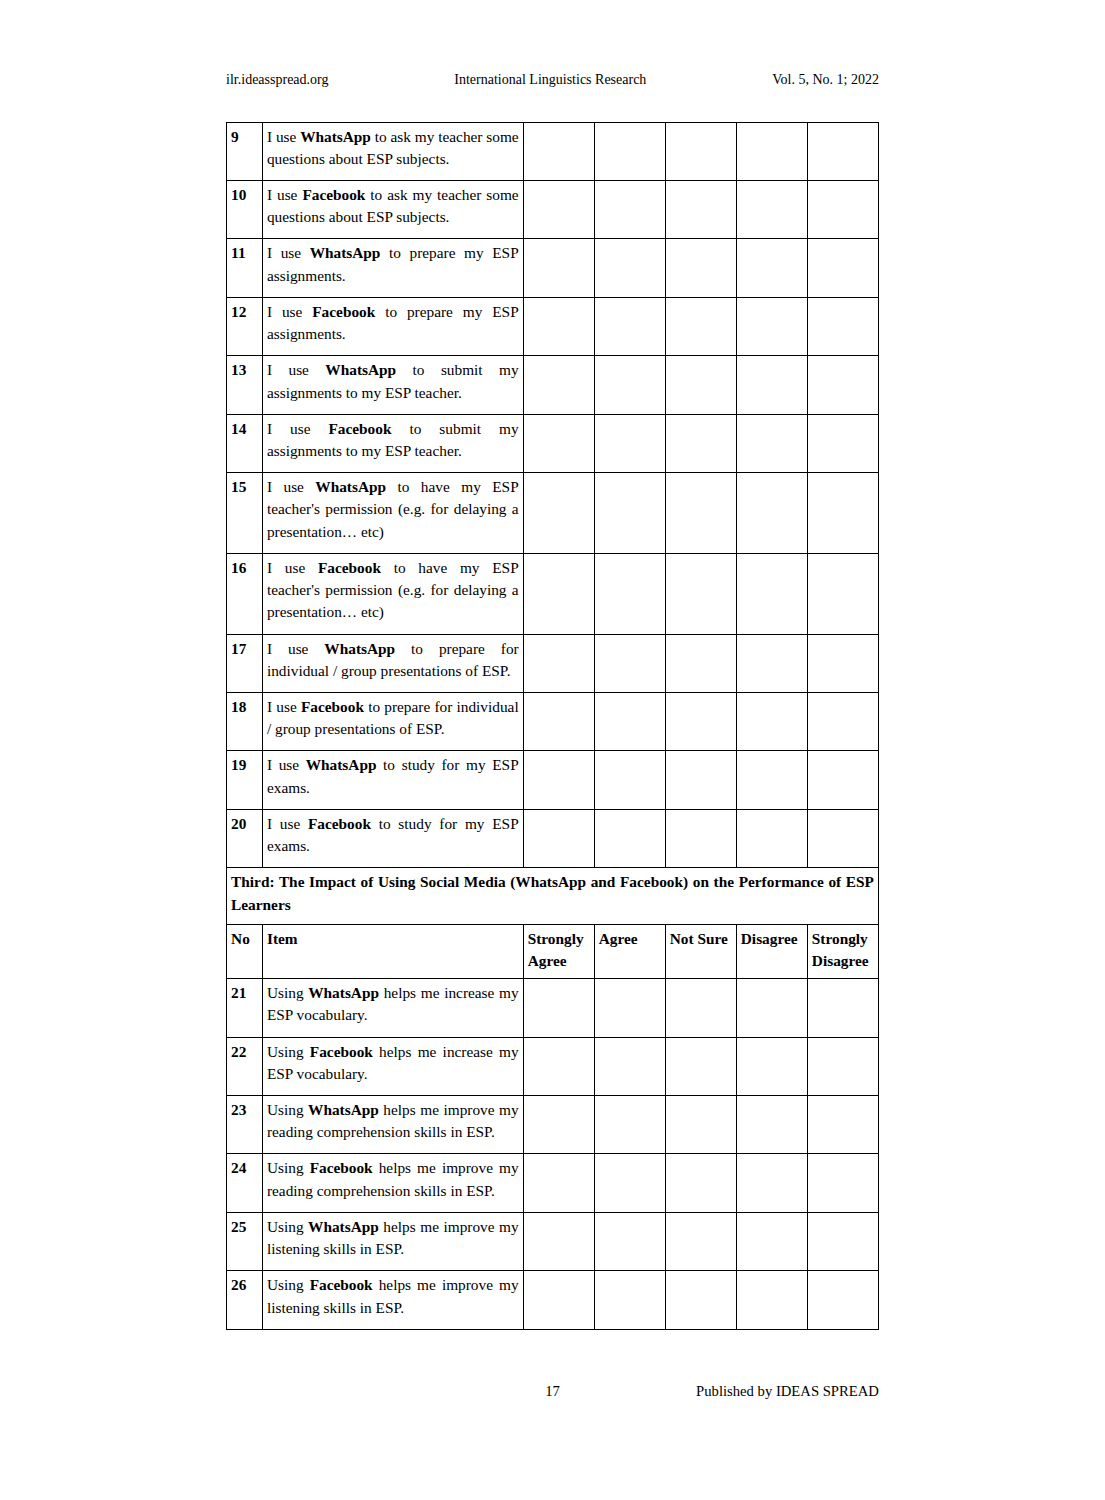ilr.ideasspread.org International Linguistics Research Vol. 5, No. 1; 2022
| 9 | I use WhatsApp to ask my teacher some questions about ESP subjects. | | | | | |
| 10 | I use Facebook to ask my teacher some questions about ESP subjects. | | | | | |
| 11 | I use WhatsApp to prepare my ESP assignments. | | | | | |
| 12 | I use Facebook to prepare my ESP assignments. | | | | | |
| 13 | I use WhatsApp to submit my assignments to my ESP teacher. | | | | | |
| 14 | I use Facebook to submit my assignments to my ESP teacher. | | | | | |
| 15 | I use WhatsApp to have my ESP teacher's permission (e.g. for delaying a presentation… etc) | | | | | |
| 16 | I use Facebook to have my ESP teacher's permission (e.g. for delaying a presentation… etc) | | | | | |
| 17 | I use WhatsApp to prepare for individual / group presentations of ESP. | | | | | |
| 18 | I use Facebook to prepare for individual / group presentations of ESP. | | | | | |
| 19 | I use WhatsApp to study for my ESP exams. | | | | | |
| 20 | I use Facebook to study for my ESP exams. | | | | | |
| Third: The Impact of Using Social Media (WhatsApp and Facebook) on the Performance of ESP Learners |
| No | Item | Strongly Agree | Agree | Not Sure | Disagree | Strongly Disagree |
| 21 | Using WhatsApp helps me increase my ESP vocabulary. | | | | | |
| 22 | Using Facebook helps me increase my ESP vocabulary. | | | | | |
| 23 | Using WhatsApp helps me improve my reading comprehension skills in ESP. | | | | | |
| 24 | Using Facebook helps me improve my reading comprehension skills in ESP. | | | | | |
| 25 | Using WhatsApp helps me improve my listening skills in ESP. | | | | | |
| 26 | Using Facebook helps me improve my listening skills in ESP. | | | | | |
17 Published by IDEAS SPREAD